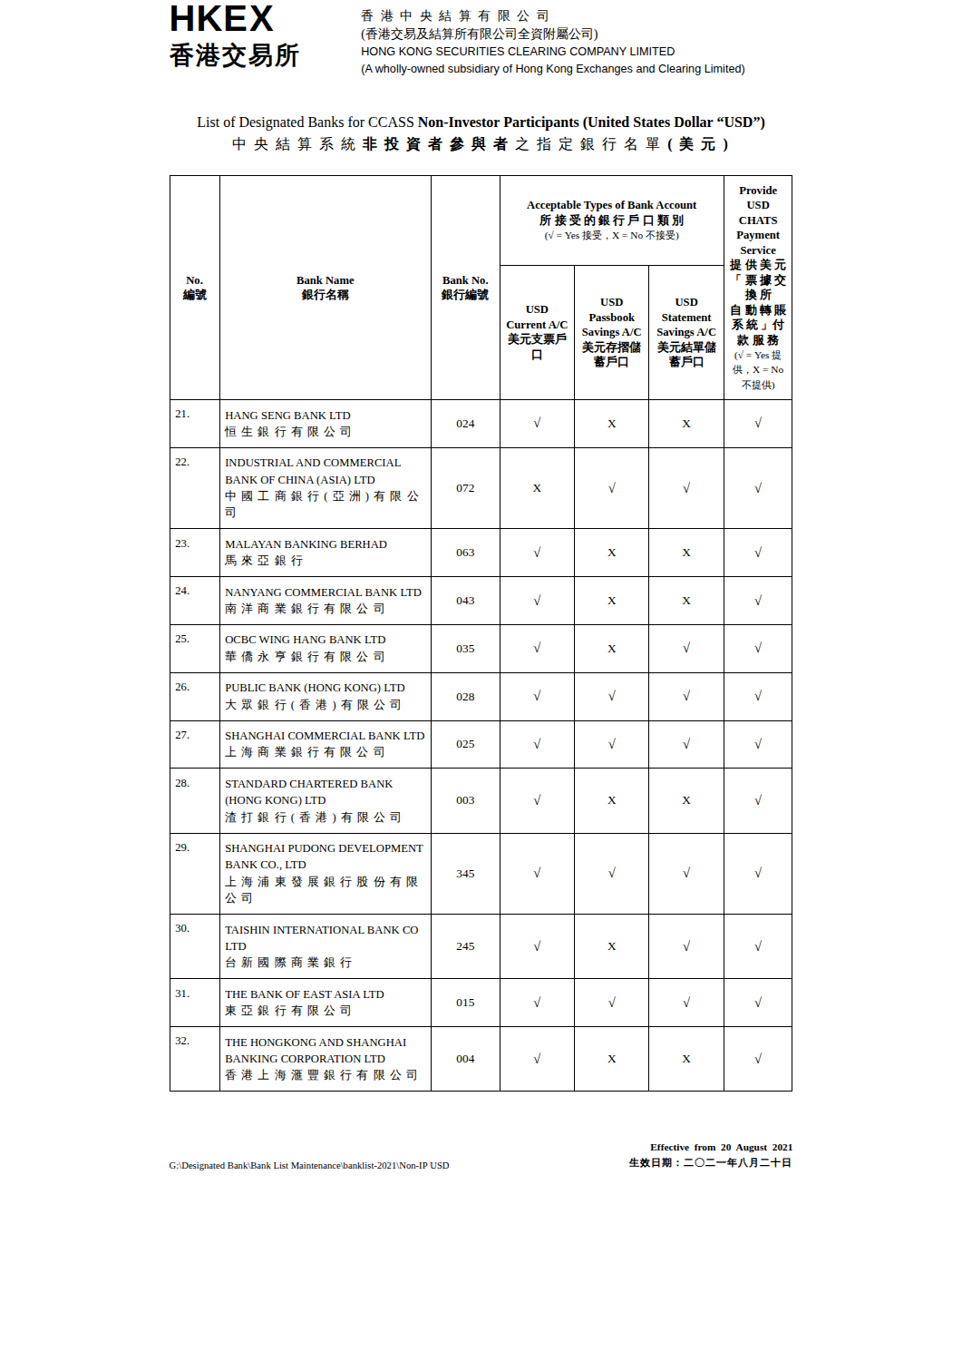HKEX
香港交易所
香 港 中 央 結 算 有 限 公 司
(香港交易及結算所有限公司全資附屬公司)
HONG KONG SECURITIES CLEARING COMPANY LIMITED
(A wholly-owned subsidiary of Hong Kong Exchanges and Clearing Limited)
List of Designated Banks for CCASS Non-Investor Participants (United States Dollar “USD”)
中 央 結 算 系 統 非 投 資 者 參 與 者 之 指 定 銀 行 名 單 ( 美 元 )
| No. 編號 | Bank Name 銀行名稱 | Bank No. 銀行編號 | Acceptable Types of Bank Account 所 接 受 的 銀 行 戶 口 類 別 (√ = Yes 接受，X = No 不接受) | Provide USD CHATS Payment Service 提 供 美 元「 票 據 交 換 所 自 動 轉 賬 系 統 」付 款 服 務 (√ = Yes 提供，X = No 不提供) |
| --- | --- | --- | --- | --- |
| USD Current A/C 美元支票戶口 | USD Passbook Savings A/C 美元存摺儲蓄戶口 | USD Statement Savings A/C 美元結單儲蓄戶口 |
| 21. | HANG SENG BANK LTD 恒 生 銀 行 有 限 公 司 | 024 | √ | X | X | √ |
| 22. | INDUSTRIAL AND COMMERCIAL BANK OF CHINA (ASIA) LTD 中 國 工 商 銀 行 ( 亞 洲 ) 有 限 公 司 | 072 | X | √ | √ | √ |
| 23. | MALAYAN BANKING BERHAD 馬 來 亞 銀 行 | 063 | √ | X | X | √ |
| 24. | NANYANG COMMERCIAL BANK LTD 南 洋 商 業 銀 行 有 限 公 司 | 043 | √ | X | X | √ |
| 25. | OCBC WING HANG BANK LTD 華 僑 永 亨 銀 行 有 限 公 司 | 035 | √ | X | √ | √ |
| 26. | PUBLIC BANK (HONG KONG) LTD 大 眾 銀 行 ( 香 港 ) 有 限 公 司 | 028 | √ | √ | √ | √ |
| 27. | SHANGHAI COMMERCIAL BANK LTD 上 海 商 業 銀 行 有 限 公 司 | 025 | √ | √ | √ | √ |
| 28. | STANDARD CHARTERED BANK (HONG KONG) LTD 渣 打 銀 行 ( 香 港 ) 有 限 公 司 | 003 | √ | X | X | √ |
| 29. | SHANGHAI PUDONG DEVELOPMENT BANK CO., LTD 上 海 浦 東 發 展 銀 行 股 份 有 限 公 司 | 345 | √ | √ | √ | √ |
| 30. | TAISHIN INTERNATIONAL BANK CO LTD 台 新 國 際 商 業 銀 行 | 245 | √ | X | √ | √ |
| 31. | THE BANK OF EAST ASIA LTD 東 亞 銀 行 有 限 公 司 | 015 | √ | √ | √ | √ |
| 32. | THE HONGKONG AND SHANGHAI BANKING CORPORATION LTD 香 港 上 海 滙 豐 銀 行 有 限 公 司 | 004 | √ | X | X | √ |
G:\Designated Bank\Bank List Maintenance\banklist-2021\Non-IP USD
Effective from 20 August 2021
生效日期：二〇二一年八月二十日